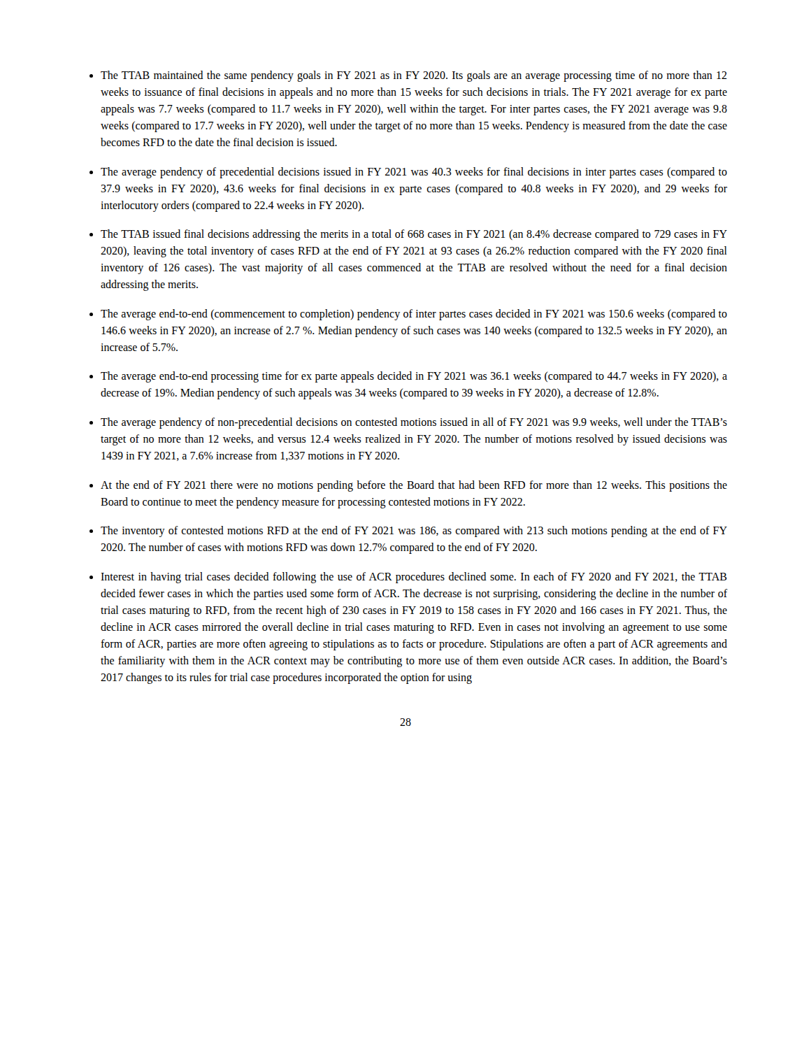The TTAB maintained the same pendency goals in FY 2021 as in FY 2020. Its goals are an average processing time of no more than 12 weeks to issuance of final decisions in appeals and no more than 15 weeks for such decisions in trials. The FY 2021 average for ex parte appeals was 7.7 weeks (compared to 11.7 weeks in FY 2020), well within the target. For inter partes cases, the FY 2021 average was 9.8 weeks (compared to 17.7 weeks in FY 2020), well under the target of no more than 15 weeks. Pendency is measured from the date the case becomes RFD to the date the final decision is issued.
The average pendency of precedential decisions issued in FY 2021 was 40.3 weeks for final decisions in inter partes cases (compared to 37.9 weeks in FY 2020), 43.6 weeks for final decisions in ex parte cases (compared to 40.8 weeks in FY 2020), and 29 weeks for interlocutory orders (compared to 22.4 weeks in FY 2020).
The TTAB issued final decisions addressing the merits in a total of 668 cases in FY 2021 (an 8.4% decrease compared to 729 cases in FY 2020), leaving the total inventory of cases RFD at the end of FY 2021 at 93 cases (a 26.2% reduction compared with the FY 2020 final inventory of 126 cases). The vast majority of all cases commenced at the TTAB are resolved without the need for a final decision addressing the merits.
The average end-to-end (commencement to completion) pendency of inter partes cases decided in FY 2021 was 150.6 weeks (compared to 146.6 weeks in FY 2020), an increase of 2.7 %. Median pendency of such cases was 140 weeks (compared to 132.5 weeks in FY 2020), an increase of 5.7%.
The average end-to-end processing time for ex parte appeals decided in FY 2021 was 36.1 weeks (compared to 44.7 weeks in FY 2020), a decrease of 19%. Median pendency of such appeals was 34 weeks (compared to 39 weeks in FY 2020), a decrease of 12.8%.
The average pendency of non-precedential decisions on contested motions issued in all of FY 2021 was 9.9 weeks, well under the TTAB’s target of no more than 12 weeks, and versus 12.4 weeks realized in FY 2020. The number of motions resolved by issued decisions was 1439 in FY 2021, a 7.6% increase from 1,337 motions in FY 2020.
At the end of FY 2021 there were no motions pending before the Board that had been RFD for more than 12 weeks. This positions the Board to continue to meet the pendency measure for processing contested motions in FY 2022.
The inventory of contested motions RFD at the end of FY 2021 was 186, as compared with 213 such motions pending at the end of FY 2020. The number of cases with motions RFD was down 12.7% compared to the end of FY 2020.
Interest in having trial cases decided following the use of ACR procedures declined some. In each of FY 2020 and FY 2021, the TTAB decided fewer cases in which the parties used some form of ACR. The decrease is not surprising, considering the decline in the number of trial cases maturing to RFD, from the recent high of 230 cases in FY 2019 to 158 cases in FY 2020 and 166 cases in FY 2021. Thus, the decline in ACR cases mirrored the overall decline in trial cases maturing to RFD. Even in cases not involving an agreement to use some form of ACR, parties are more often agreeing to stipulations as to facts or procedure. Stipulations are often a part of ACR agreements and the familiarity with them in the ACR context may be contributing to more use of them even outside ACR cases. In addition, the Board’s 2017 changes to its rules for trial case procedures incorporated the option for using
28